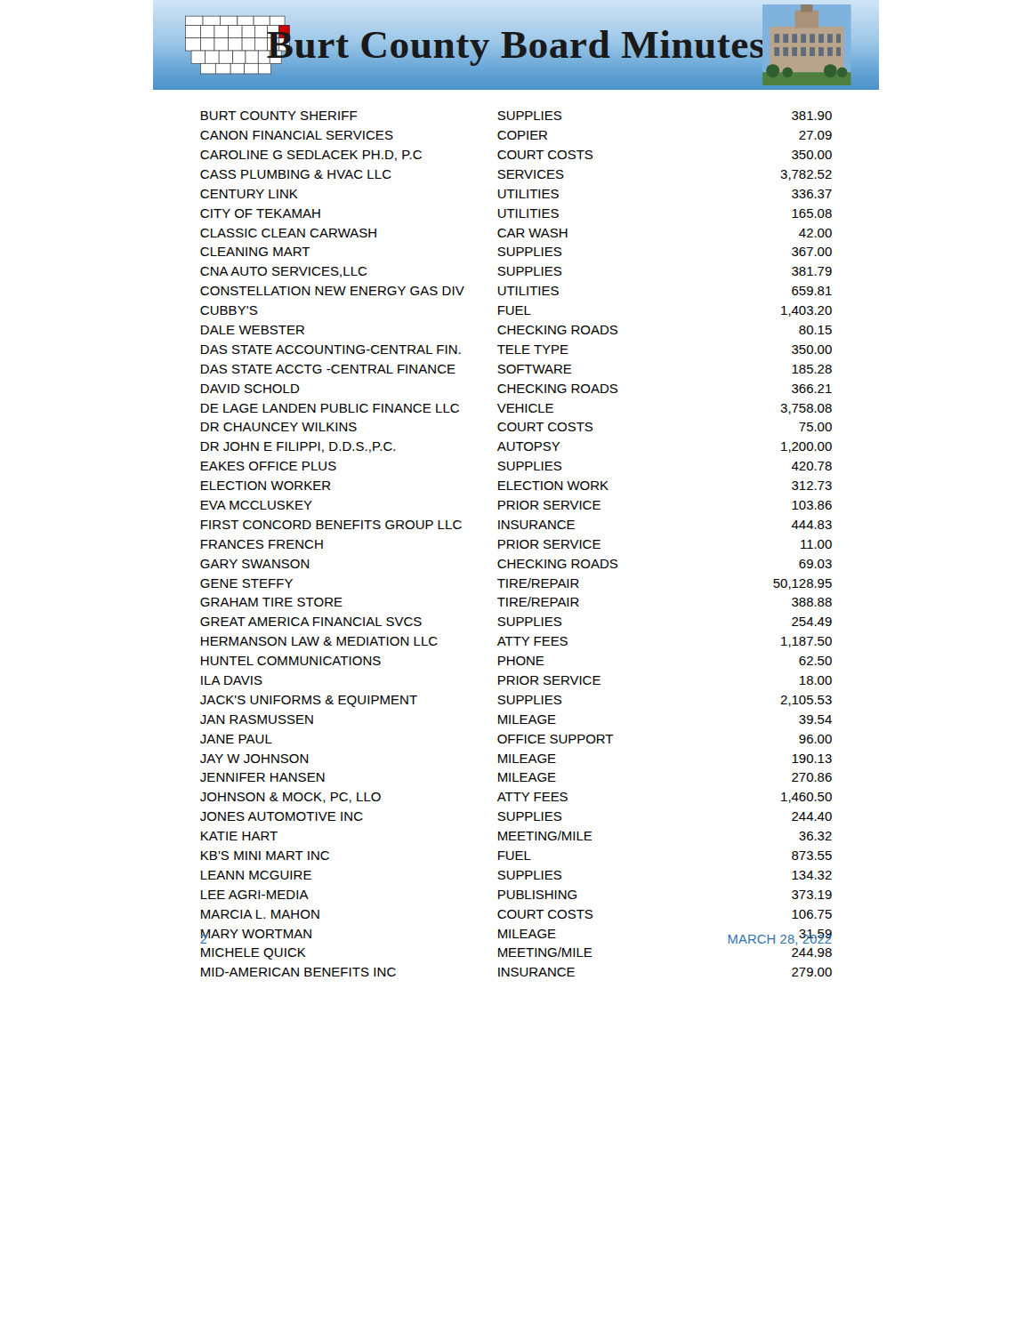Burt County Board Minutes
| BURT COUNTY SHERIFF | SUPPLIES | 381.90 |
| CANON FINANCIAL SERVICES | COPIER | 27.09 |
| CAROLINE G SEDLACEK PH.D, P.C | COURT COSTS | 350.00 |
| CASS PLUMBING & HVAC LLC | SERVICES | 3,782.52 |
| CENTURY LINK | UTILITIES | 336.37 |
| CITY OF TEKAMAH | UTILITIES | 165.08 |
| CLASSIC CLEAN CARWASH | CAR WASH | 42.00 |
| CLEANING MART | SUPPLIES | 367.00 |
| CNA AUTO SERVICES,LLC | SUPPLIES | 381.79 |
| CONSTELLATION NEW ENERGY GAS DIV | UTILITIES | 659.81 |
| CUBBY'S | FUEL | 1,403.20 |
| DALE WEBSTER | CHECKING ROADS | 80.15 |
| DAS STATE ACCOUNTING-CENTRAL FIN. | TELE TYPE | 350.00 |
| DAS STATE ACCTG -CENTRAL FINANCE | SOFTWARE | 185.28 |
| DAVID SCHOLD | CHECKING ROADS | 366.21 |
| DE LAGE LANDEN PUBLIC FINANCE LLC | VEHICLE | 3,758.08 |
| DR CHAUNCEY WILKINS | COURT COSTS | 75.00 |
| DR JOHN E FILIPPI, D.D.S.,P.C. | AUTOPSY | 1,200.00 |
| EAKES OFFICE PLUS | SUPPLIES | 420.78 |
| ELECTION WORKER | ELECTION WORK | 312.73 |
| EVA MCCLUSKEY | PRIOR SERVICE | 103.86 |
| FIRST CONCORD BENEFITS GROUP LLC | INSURANCE | 444.83 |
| FRANCES FRENCH | PRIOR SERVICE | 11.00 |
| GARY SWANSON | CHECKING ROADS | 69.03 |
| GENE STEFFY | TIRE/REPAIR | 50,128.95 |
| GRAHAM TIRE STORE | TIRE/REPAIR | 388.88 |
| GREAT AMERICA FINANCIAL SVCS | SUPPLIES | 254.49 |
| HERMANSON LAW & MEDIATION LLC | ATTY FEES | 1,187.50 |
| HUNTEL COMMUNICATIONS | PHONE | 62.50 |
| ILA DAVIS | PRIOR SERVICE | 18.00 |
| JACK'S UNIFORMS & EQUIPMENT | SUPPLIES | 2,105.53 |
| JAN RASMUSSEN | MILEAGE | 39.54 |
| JANE PAUL | OFFICE SUPPORT | 96.00 |
| JAY W JOHNSON | MILEAGE | 190.13 |
| JENNIFER HANSEN | MILEAGE | 270.86 |
| JOHNSON & MOCK, PC, LLO | ATTY FEES | 1,460.50 |
| JONES AUTOMOTIVE INC | SUPPLIES | 244.40 |
| KATIE HART | MEETING/MILE | 36.32 |
| KB'S MINI MART INC | FUEL | 873.55 |
| LEANN MCGUIRE | SUPPLIES | 134.32 |
| LEE AGRI-MEDIA | PUBLISHING | 373.19 |
| MARCIA L. MAHON | COURT COSTS | 106.75 |
| MARY WORTMAN | MILEAGE | 31.59 |
| MICHELE QUICK | MEETING/MILE | 244.98 |
| MID-AMERICAN BENEFITS INC | INSURANCE | 279.00 |
2
MARCH 28, 2022